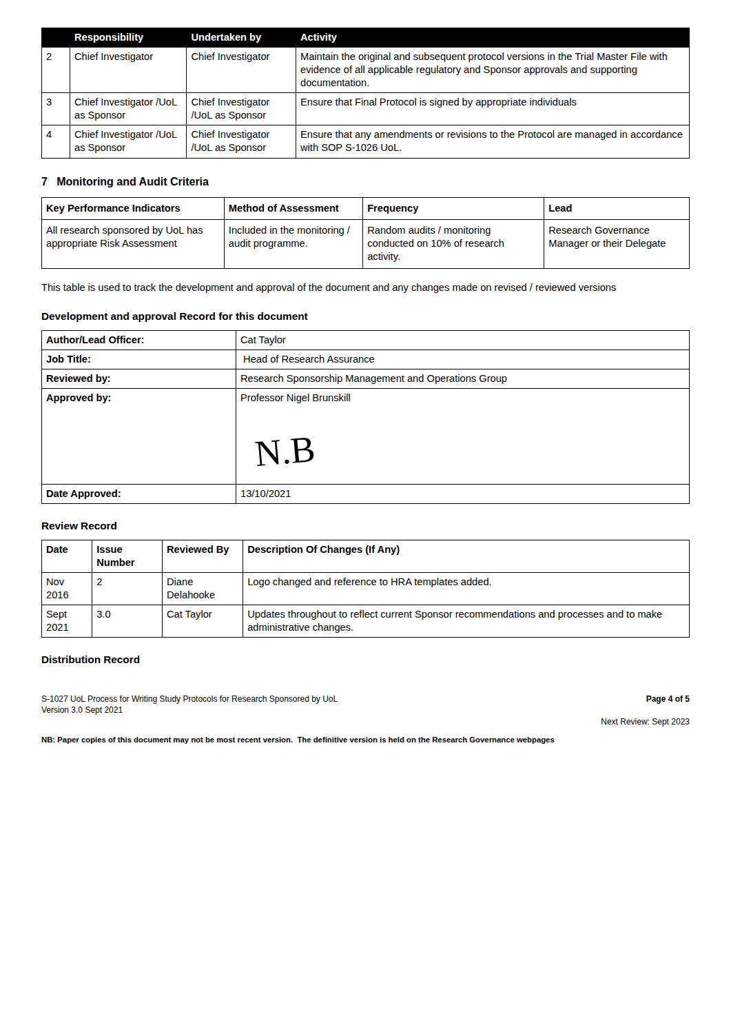| | Responsibility | Undertaken by | Activity |
| --- | --- | --- | --- |
| 2 | Chief Investigator | Chief Investigator | Maintain the original and subsequent protocol versions in the Trial Master File with evidence of all applicable regulatory and Sponsor approvals and supporting documentation. |
| 3 | Chief Investigator /UoL as Sponsor | Chief Investigator /UoL as Sponsor | Ensure that Final Protocol is signed by appropriate individuals |
| 4 | Chief Investigator /UoL as Sponsor | Chief Investigator /UoL as Sponsor | Ensure that any amendments or revisions to the Protocol are managed in accordance with SOP S-1026 UoL. |
7 Monitoring and Audit Criteria
| Key Performance Indicators | Method of Assessment | Frequency | Lead |
| --- | --- | --- | --- |
| All research sponsored by UoL has appropriate Risk Assessment | Included in the monitoring / audit programme. | Random audits / monitoring conducted on 10% of research activity. | Research Governance Manager or their Delegate |
This table is used to track the development and approval of the document and any changes made on revised / reviewed versions
Development and approval Record for this document
| Author/Lead Officer: | Cat Taylor |
| Job Title: | Head of Research Assurance |
| Reviewed by: | Research Sponsorship Management and Operations Group |
| Approved by: | Professor Nigel Brunskill N.B |
| Date Approved: | 13/10/2021 |
Review Record
| Date | Issue Number | Reviewed By | Description Of Changes (If Any) |
| --- | --- | --- | --- |
| Nov 2016 | 2 | Diane Delahooke | Logo changed and reference to HRA templates added. |
| Sept 2021 | 3.0 | Cat Taylor | Updates throughout to reflect current Sponsor recommendations and processes and to make administrative changes. |
Distribution Record
S-1027 UoL Process for Writing Study Protocols for Research Sponsored by UoL
Version 3.0 Sept 2021
Page 4 of 5
Next Review: Sept 2023
NB: Paper copies of this document may not be most recent version. The definitive version is held on the Research Governance webpages